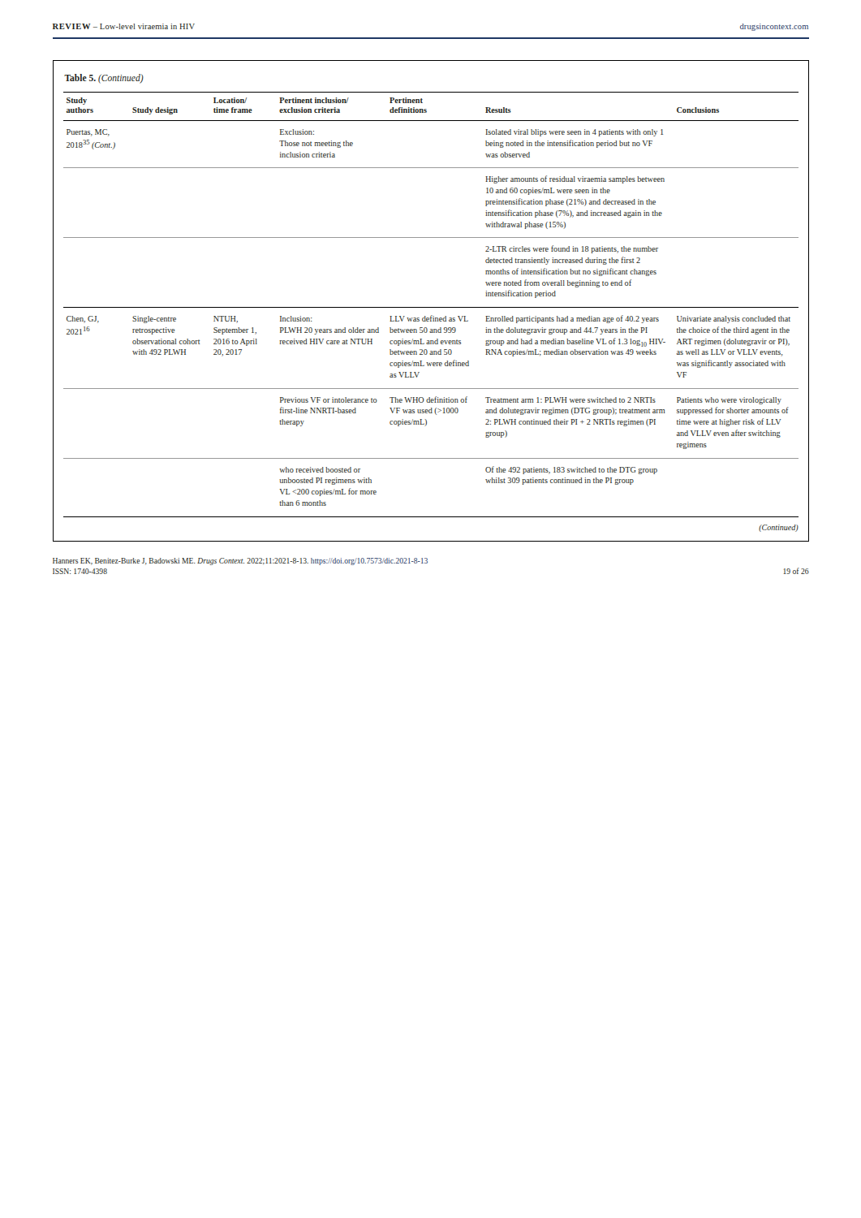REVIEW – Low-level viraemia in HIV
drugsincontext.com
Table 5. (Continued)
| Study authors | Study design | Location/ time frame | Pertinent inclusion/ exclusion criteria | Pertinent definitions | Results | Conclusions |
| --- | --- | --- | --- | --- | --- | --- |
| Puertas, MC, 2018 35 (Cont.) | | | Exclusion: Those not meeting the inclusion criteria | | Isolated viral blips were seen in 4 patients with only 1 being noted in the intensification period but no VF was observed | |
| | | | | | Higher amounts of residual viraemia samples between 10 and 60 copies/mL were seen in the preintensification phase (21%) and decreased in the intensification phase (7%), and increased again in the withdrawal phase (15%) | |
| | | | | | 2-LTR circles were found in 18 patients, the number detected transiently increased during the first 2 months of intensification but no significant changes were noted from overall beginning to end of intensification period | |
| Chen, GJ, 2021 16 | Single-centre retrospective observational cohort with 492 PLWH | NTUH, September 1, 2016 to April 20, 2017 | Inclusion: PLWH 20 years and older and received HIV care at NTUH | LLV was defined as VL between 50 and 999 copies/mL and events between 20 and 50 copies/mL were defined as VLLV | Enrolled participants had a median age of 40.2 years in the dolutegravir group and 44.7 years in the PI group and had a median baseline VL of 1.3 log 10 HIV-RNA copies/mL; median observation was 49 weeks | Univariate analysis concluded that the choice of the third agent in the ART regimen (dolutegravir or PI), as well as LLV or VLLV events, was significantly associated with VF |
| | | | Previous VF or intolerance to first-line NNRTI-based therapy | The WHO definition of VF was used (>1000 copies/mL) | Treatment arm 1: PLWH were switched to 2 NRTIs and dolutegravir regimen (DTG group); treatment arm 2: PLWH continued their PI + 2 NRTIs regimen (PI group) | Patients who were virologically suppressed for shorter amounts of time were at higher risk of LLV and VLLV even after switching regimens |
| | | | who received boosted or unboosted PI regimens with VL <200 copies/mL for more than 6 months | | Of the 492 patients, 183 switched to the DTG group whilst 309 patients continued in the PI group | |
(Continued)
Hanners EK, Benitez-Burke J, Badowski ME. Drugs Context. 2022;11:2021-8-13. https://doi.org/10.7573/dic.2021-8-13 ISSN: 1740-4398
19 of 26